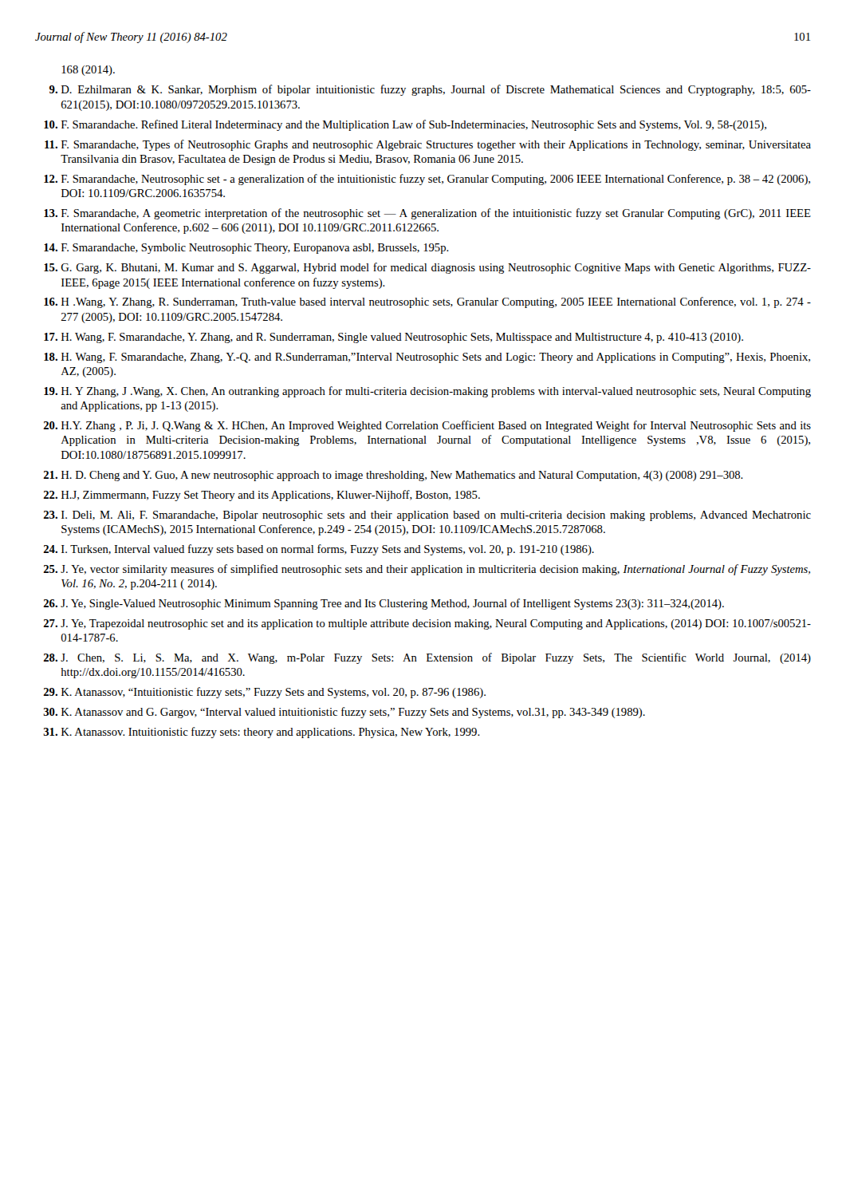Journal of New Theory 11 (2016) 84-102 101
168 (2014).
D. Ezhilmaran & K. Sankar, Morphism of bipolar intuitionistic fuzzy graphs, Journal of Discrete Mathematical Sciences and Cryptography, 18:5, 605-621(2015), DOI:10.1080/09720529.2015.1013673.
F. Smarandache. Refined Literal Indeterminacy and the Multiplication Law of Sub-Indeterminacies, Neutrosophic Sets and Systems, Vol. 9, 58-(2015),
F. Smarandache, Types of Neutrosophic Graphs and neutrosophic Algebraic Structures together with their Applications in Technology, seminar, Universitatea Transilvania din Brasov, Facultatea de Design de Produs si Mediu, Brasov, Romania 06 June 2015.
F. Smarandache, Neutrosophic set - a generalization of the intuitionistic fuzzy set, Granular Computing, 2006 IEEE International Conference, p. 38 – 42 (2006), DOI: 10.1109/GRC.2006.1635754.
F. Smarandache, A geometric interpretation of the neutrosophic set — A generalization of the intuitionistic fuzzy set Granular Computing (GrC), 2011 IEEE International Conference, p.602 – 606 (2011), DOI 10.1109/GRC.2011.6122665.
F. Smarandache, Symbolic Neutrosophic Theory, Europanova asbl, Brussels, 195p.
G. Garg, K. Bhutani, M. Kumar and S. Aggarwal, Hybrid model for medical diagnosis using Neutrosophic Cognitive Maps with Genetic Algorithms, FUZZ-IEEE, 6page 2015( IEEE International conference on fuzzy systems).
H .Wang, Y. Zhang, R. Sunderraman, Truth-value based interval neutrosophic sets, Granular Computing, 2005 IEEE International Conference, vol. 1, p. 274 - 277 (2005), DOI: 10.1109/GRC.2005.1547284.
H. Wang, F. Smarandache, Y. Zhang, and R. Sunderraman, Single valued Neutrosophic Sets, Multisspace and Multistructure 4, p. 410-413 (2010).
H. Wang, F. Smarandache, Zhang, Y.-Q. and R.Sunderraman,”Interval Neutrosophic Sets and Logic: Theory and Applications in Computing”, Hexis, Phoenix, AZ, (2005).
H. Y Zhang, J .Wang, X. Chen, An outranking approach for multi-criteria decision-making problems with interval-valued neutrosophic sets, Neural Computing and Applications, pp 1-13 (2015).
H.Y. Zhang , P. Ji, J. Q.Wang & X. HChen, An Improved Weighted Correlation Coefficient Based on Integrated Weight for Interval Neutrosophic Sets and its Application in Multi-criteria Decision-making Problems, International Journal of Computational Intelligence Systems ,V8, Issue 6 (2015), DOI:10.1080/18756891.2015.1099917.
H. D. Cheng and Y. Guo, A new neutrosophic approach to image thresholding, New Mathematics and Natural Computation, 4(3) (2008) 291–308.
H.J, Zimmermann, Fuzzy Set Theory and its Applications, Kluwer-Nijhoff, Boston, 1985.
I. Deli, M. Ali, F. Smarandache, Bipolar neutrosophic sets and their application based on multi-criteria decision making problems, Advanced Mechatronic Systems (ICAMechS), 2015 International Conference, p.249 - 254 (2015), DOI: 10.1109/ICAMechS.2015.7287068.
I. Turksen, Interval valued fuzzy sets based on normal forms, Fuzzy Sets and Systems, vol. 20, p. 191-210 (1986).
J. Ye, vector similarity measures of simplified neutrosophic sets and their application in multicriteria decision making, International Journal of Fuzzy Systems, Vol. 16, No. 2, p.204-211 ( 2014).
J. Ye, Single-Valued Neutrosophic Minimum Spanning Tree and Its Clustering Method, Journal of Intelligent Systems 23(3): 311–324,(2014).
J. Ye, Trapezoidal neutrosophic set and its application to multiple attribute decision making, Neural Computing and Applications, (2014) DOI: 10.1007/s00521-014-1787-6.
J. Chen, S. Li, S. Ma, and X. Wang, m-Polar Fuzzy Sets: An Extension of Bipolar Fuzzy Sets, The Scientific World Journal, (2014) http://dx.doi.org/10.1155/2014/416530.
K. Atanassov, “Intuitionistic fuzzy sets,” Fuzzy Sets and Systems, vol. 20, p. 87-96 (1986).
K. Atanassov and G. Gargov, “Interval valued intuitionistic fuzzy sets,” Fuzzy Sets and Systems, vol.31, pp. 343-349 (1989).
K. Atanassov. Intuitionistic fuzzy sets: theory and applications. Physica, New York, 1999.